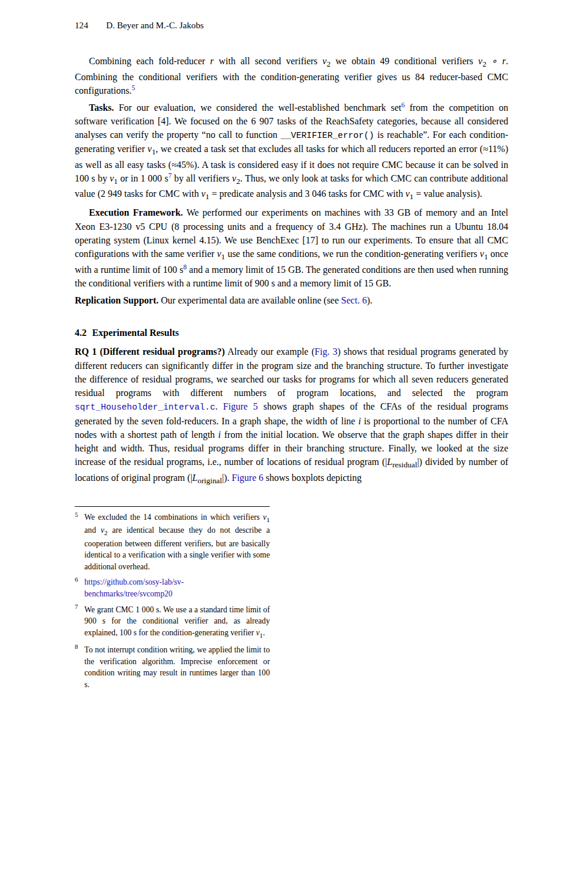124 D. Beyer and M.-C. Jakobs
Combining each fold-reducer r with all second verifiers v2 we obtain 49 conditional verifiers v2 ∘ r. Combining the conditional verifiers with the condition-generating verifier gives us 84 reducer-based CMC configurations.5
Tasks. For our evaluation, we considered the well-established benchmark set6 from the competition on software verification [4]. We focused on the 6 907 tasks of the ReachSafety categories, because all considered analyses can verify the property “no call to function __VERIFIER_error() is reachable”. For each condition-generating verifier v1, we created a task set that excludes all tasks for which all reducers reported an error (≈11%) as well as all easy tasks (≈45%). A task is considered easy if it does not require CMC because it can be solved in 100 s by v1 or in 1 000 s7 by all verifiers v2. Thus, we only look at tasks for which CMC can contribute additional value (2 949 tasks for CMC with v1 = predicate analysis and 3 046 tasks for CMC with v1 = value analysis).
Execution Framework. We performed our experiments on machines with 33 GB of memory and an Intel Xeon E3-1230 v5 CPU (8 processing units and a frequency of 3.4 GHz). The machines run a Ubuntu 18.04 operating system (Linux kernel 4.15). We use BenchExec [17] to run our experiments. To ensure that all CMC configurations with the same verifier v1 use the same conditions, we run the condition-generating verifiers v1 once with a runtime limit of 100 s8 and a memory limit of 15 GB. The generated conditions are then used when running the conditional verifiers with a runtime limit of 900 s and a memory limit of 15 GB.
Replication Support. Our experimental data are available online (see Sect. 6).
4.2 Experimental Results
RQ 1 (Different residual programs?) Already our example (Fig. 3) shows that residual programs generated by different reducers can significantly differ in the program size and the branching structure. To further investigate the difference of residual programs, we searched our tasks for programs for which all seven reducers generated residual programs with different numbers of program locations, and selected the program sqrt_Householder_interval.c. Figure 5 shows graph shapes of the CFAs of the residual programs generated by the seven fold-reducers. In a graph shape, the width of line i is proportional to the number of CFA nodes with a shortest path of length i from the initial location. We observe that the graph shapes differ in their height and width. Thus, residual programs differ in their branching structure. Finally, we looked at the size increase of the residual programs, i.e., number of locations of residual program (|Lresidual|) divided by number of locations of original program (|Loriginal|). Figure 6 shows boxplots depicting
5
We excluded the 14 combinations in which verifiers v1 and v2 are identical because they do not describe a cooperation between different verifiers, but are basically identical to a verification with a single verifier with some additional overhead.
6
https://github.com/sosy-lab/sv-benchmarks/tree/svcomp20
7
We grant CMC 1 000 s. We use a a standard time limit of 900 s for the conditional verifier and, as already explained, 100 s for the condition-generating verifier v1.
8
To not interrupt condition writing, we applied the limit to the verification algorithm. Imprecise enforcement or condition writing may result in runtimes larger than 100 s.